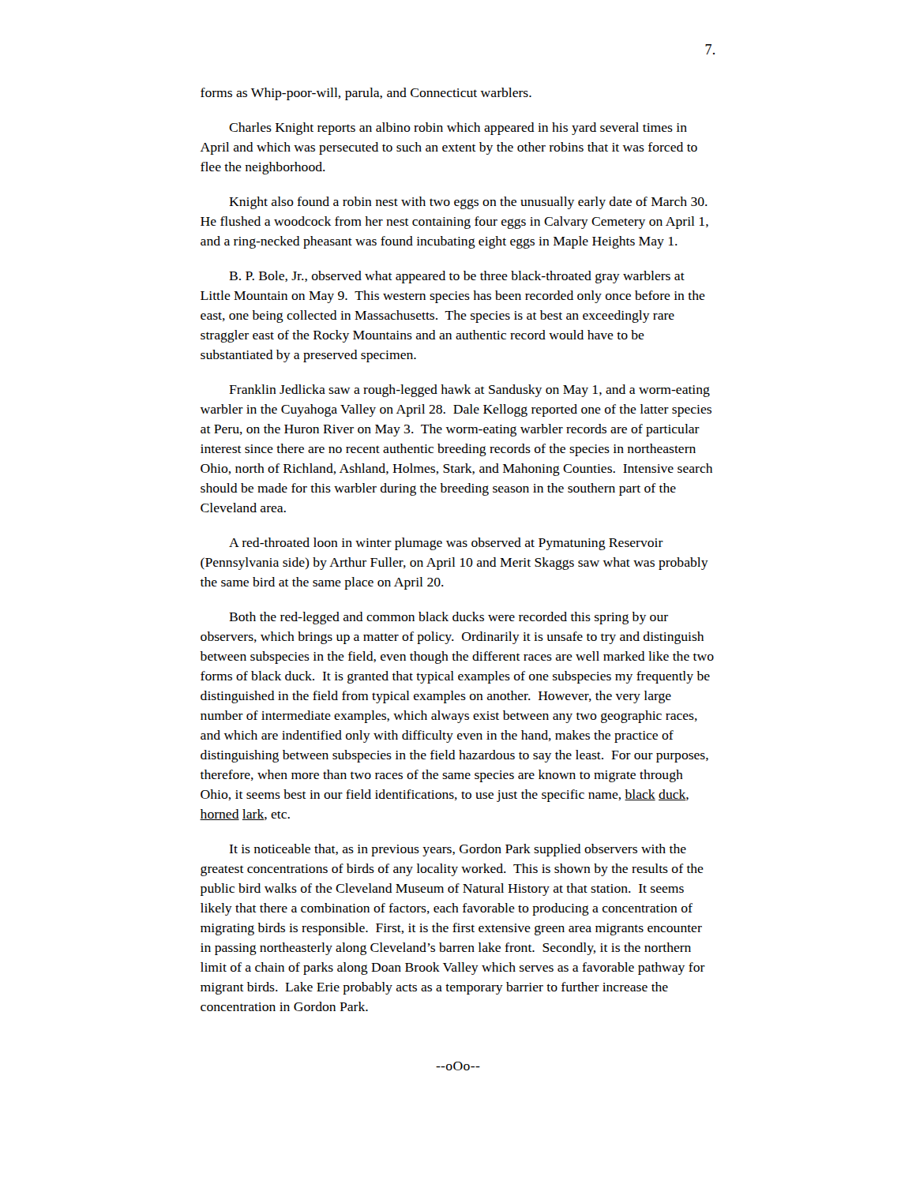7.
forms as Whip-poor-will, parula, and Connecticut warblers.
Charles Knight reports an albino robin which appeared in his yard several times in April and which was persecuted to such an extent by the other robins that it was forced to flee the neighborhood.
Knight also found a robin nest with two eggs on the unusually early date of March 30. He flushed a woodcock from her nest containing four eggs in Calvary Cemetery on April 1, and a ring-necked pheasant was found incubating eight eggs in Maple Heights May 1.
B. P. Bole, Jr., observed what appeared to be three black-throated gray warblers at Little Mountain on May 9. This western species has been recorded only once before in the east, one being collected in Massachusetts. The species is at best an exceedingly rare straggler east of the Rocky Mountains and an authentic record would have to be substantiated by a preserved specimen.
Franklin Jedlicka saw a rough-legged hawk at Sandusky on May 1, and a worm-eating warbler in the Cuyahoga Valley on April 28. Dale Kellogg reported one of the latter species at Peru, on the Huron River on May 3. The worm-eating warbler records are of particular interest since there are no recent authentic breeding records of the species in northeastern Ohio, north of Richland, Ashland, Holmes, Stark, and Mahoning Counties. Intensive search should be made for this warbler during the breeding season in the southern part of the Cleveland area.
A red-throated loon in winter plumage was observed at Pymatuning Reservoir (Pennsylvania side) by Arthur Fuller, on April 10 and Merit Skaggs saw what was probably the same bird at the same place on April 20.
Both the red-legged and common black ducks were recorded this spring by our observers, which brings up a matter of policy. Ordinarily it is unsafe to try and distinguish between subspecies in the field, even though the different races are well marked like the two forms of black duck. It is granted that typical examples of one subspecies my frequently be distinguished in the field from typical examples on another. However, the very large number of intermediate examples, which always exist between any two geographic races, and which are indentified only with difficulty even in the hand, makes the practice of distinguishing between subspecies in the field hazardous to say the least. For our purposes, therefore, when more than two races of the same species are known to migrate through Ohio, it seems best in our field identifications, to use just the specific name, black duck, horned lark, etc.
It is noticeable that, as in previous years, Gordon Park supplied observers with the greatest concentrations of birds of any locality worked. This is shown by the results of the public bird walks of the Cleveland Museum of Natural History at that station. It seems likely that there a combination of factors, each favorable to producing a concentration of migrating birds is responsible. First, it is the first extensive green area migrants encounter in passing northeasterly along Cleveland’s barren lake front. Secondly, it is the northern limit of a chain of parks along Doan Brook Valley which serves as a favorable pathway for migrant birds. Lake Erie probably acts as a temporary barrier to further increase the concentration in Gordon Park.
--oOo--